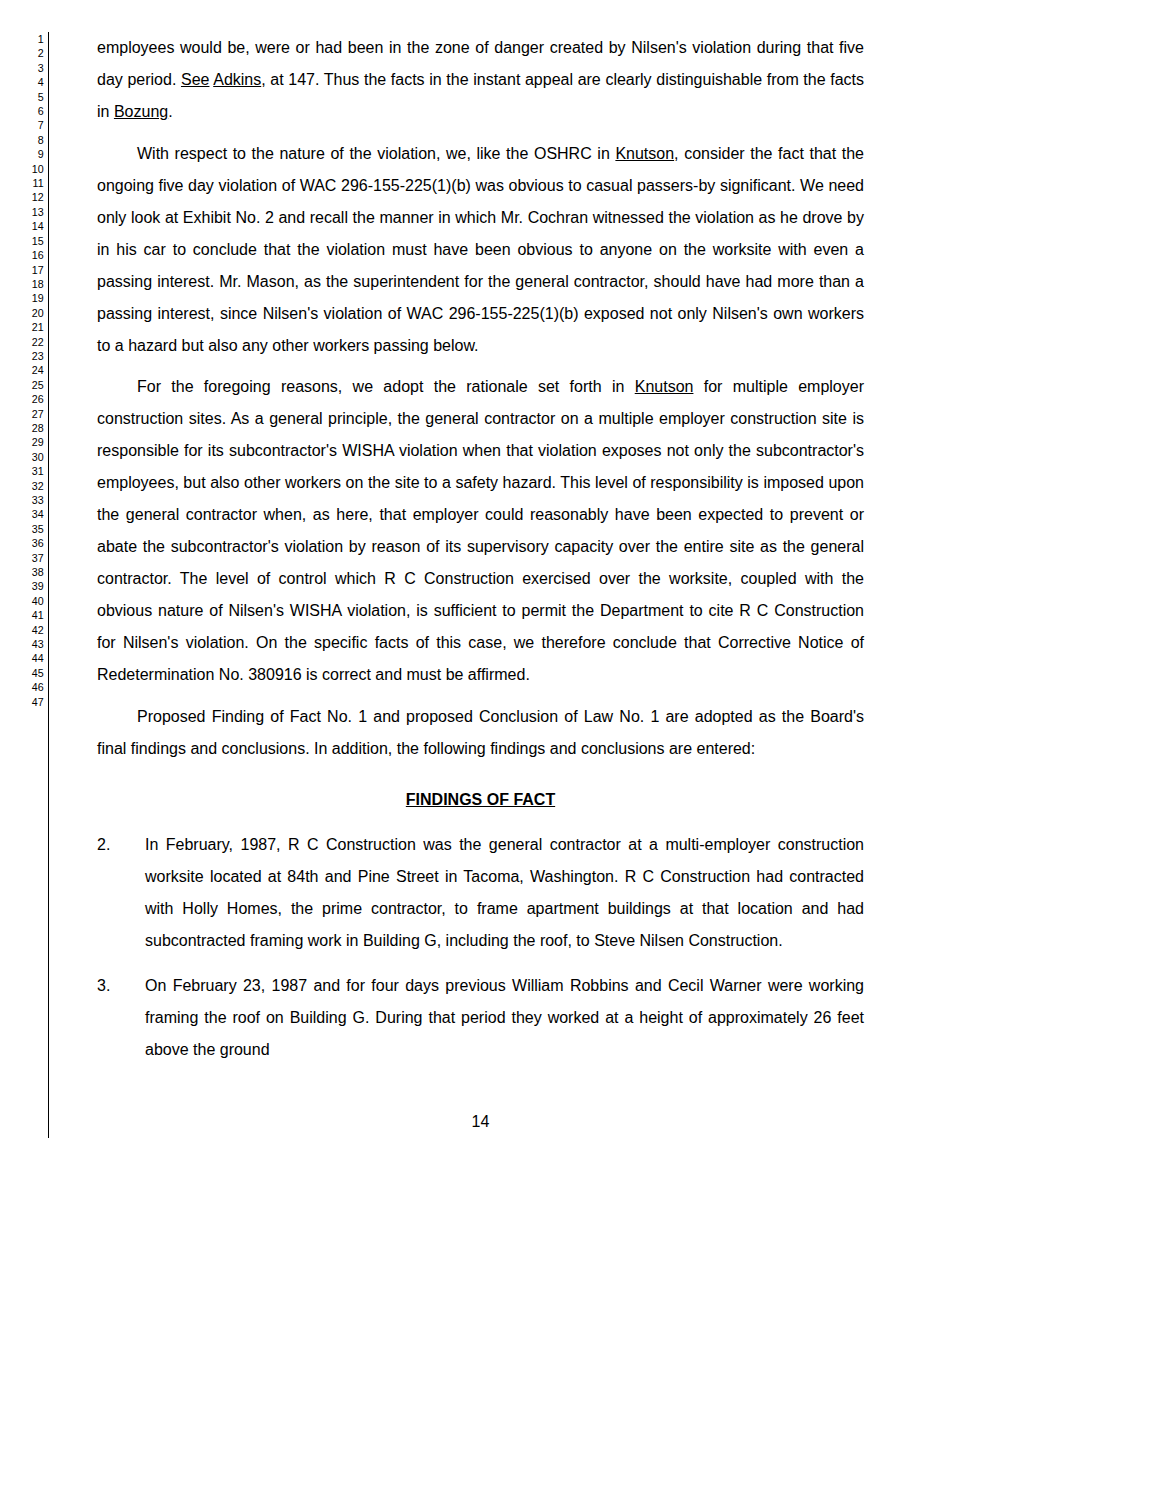1
2
3
4
5
6
7
8
9
10
11
12
13
14
15
16
17
18
19
20
21
22
23
24
25
26
27
28
29
30
31
32
33
34
35
36
37
38
39
40
41
42
43
44
45
46
47
employees would be, were or had been in the zone of danger created by Nilsen's violation during that five day period. See Adkins, at 147. Thus the facts in the instant appeal are clearly distinguishable from the facts in Bozung.
With respect to the nature of the violation, we, like the OSHRC in Knutson, consider the fact that the ongoing five day violation of WAC 296-155-225(1)(b) was obvious to casual passers-by significant. We need only look at Exhibit No. 2 and recall the manner in which Mr. Cochran witnessed the violation as he drove by in his car to conclude that the violation must have been obvious to anyone on the worksite with even a passing interest. Mr. Mason, as the superintendent for the general contractor, should have had more than a passing interest, since Nilsen's violation of WAC 296-155-225(1)(b) exposed not only Nilsen's own workers to a hazard but also any other workers passing below.
For the foregoing reasons, we adopt the rationale set forth in Knutson for multiple employer construction sites. As a general principle, the general contractor on a multiple employer construction site is responsible for its subcontractor's WISHA violation when that violation exposes not only the subcontractor's employees, but also other workers on the site to a safety hazard. This level of responsibility is imposed upon the general contractor when, as here, that employer could reasonably have been expected to prevent or abate the subcontractor's violation by reason of its supervisory capacity over the entire site as the general contractor. The level of control which R C Construction exercised over the worksite, coupled with the obvious nature of Nilsen's WISHA violation, is sufficient to permit the Department to cite R C Construction for Nilsen's violation. On the specific facts of this case, we therefore conclude that Corrective Notice of Redetermination No. 380916 is correct and must be affirmed.
Proposed Finding of Fact No. 1 and proposed Conclusion of Law No. 1 are adopted as the Board's final findings and conclusions. In addition, the following findings and conclusions are entered:
FINDINGS OF FACT
2. In February, 1987, R C Construction was the general contractor at a multi-employer construction worksite located at 84th and Pine Street in Tacoma, Washington. R C Construction had contracted with Holly Homes, the prime contractor, to frame apartment buildings at that location and had subcontracted framing work in Building G, including the roof, to Steve Nilsen Construction.
3. On February 23, 1987 and for four days previous William Robbins and Cecil Warner were working framing the roof on Building G. During that period they worked at a height of approximately 26 feet above the ground
14